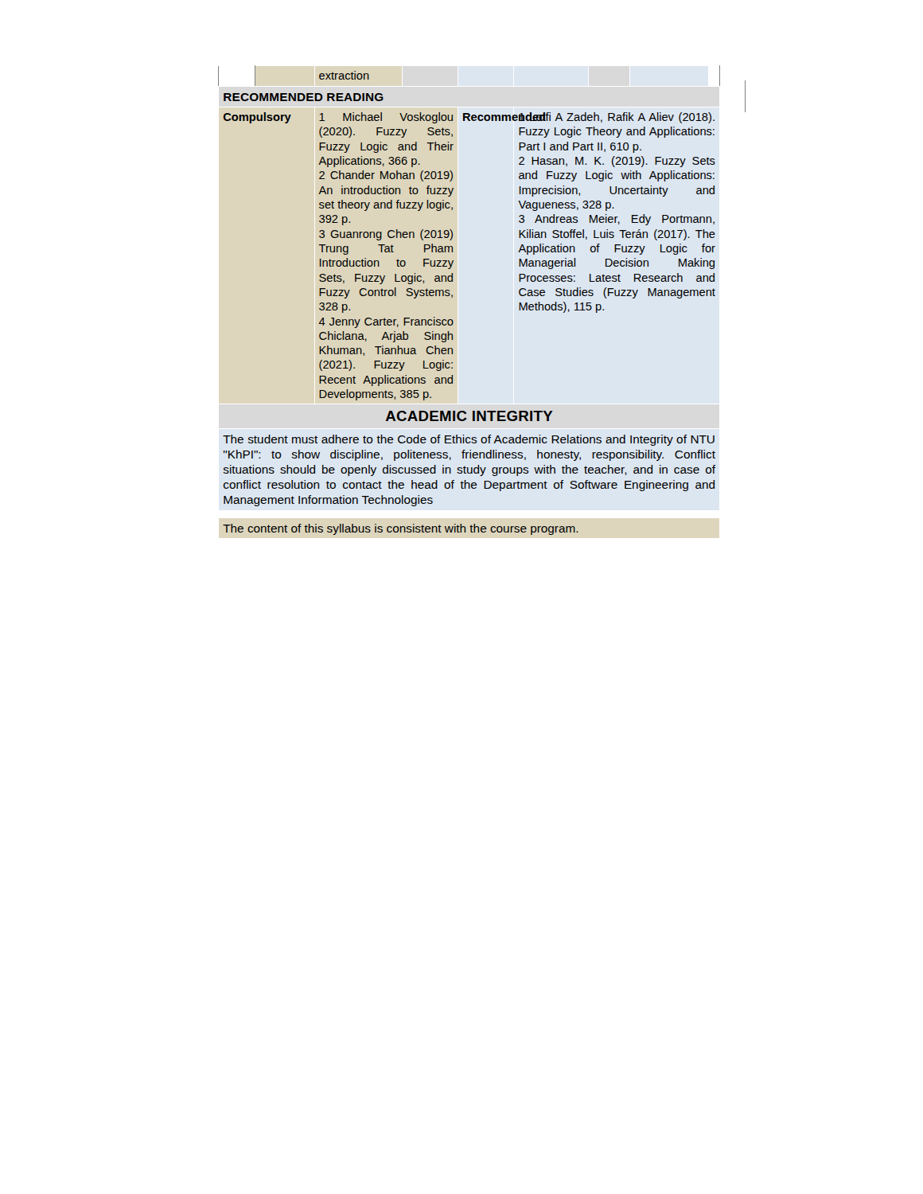| | | extraction | | | | | | |
| RECOMMENDED READING |
| Compulsory | 1 Michael Voskoglou (2020). Fuzzy Sets, Fuzzy Logic and Their Applications, 366 p. 2 Chander Mohan (2019) An introduction to fuzzy set theory and fuzzy logic, 392 p. 3 Guanrong Chen (2019) Trung Tat Pham Introduction to Fuzzy Sets, Fuzzy Logic, and Fuzzy Control Systems, 328 p. 4 Jenny Carter, Francisco Chiclana, Arjab Singh Khuman, Tianhua Chen (2021). Fuzzy Logic: Recent Applications and Developments, 385 p. | Recommended | 1 Lotfi A Zadeh, Rafik A Aliev (2018). Fuzzy Logic Theory and Applications: Part I and Part II, 610 p. 2 Hasan, M. K. (2019). Fuzzy Sets and Fuzzy Logic with Applications: Imprecision, Uncertainty and Vagueness, 328 p. 3 Andreas Meier, Edy Portmann, Kilian Stoffel, Luis Terán (2017). The Application of Fuzzy Logic for Managerial Decision Making Processes: Latest Research and Case Studies (Fuzzy Management Methods), 115 p. |
| ACADEMIC INTEGRITY |
| The student must adhere to the Code of Ethics of Academic Relations and Integrity of NTU "KhPI": to show discipline, politeness, friendliness, honesty, responsibility. Conflict situations should be openly discussed in study groups with the teacher, and in case of conflict resolution to contact the head of the Department of Software Engineering and Management Information Technologies |
| The content of this syllabus is consistent with the course program. |